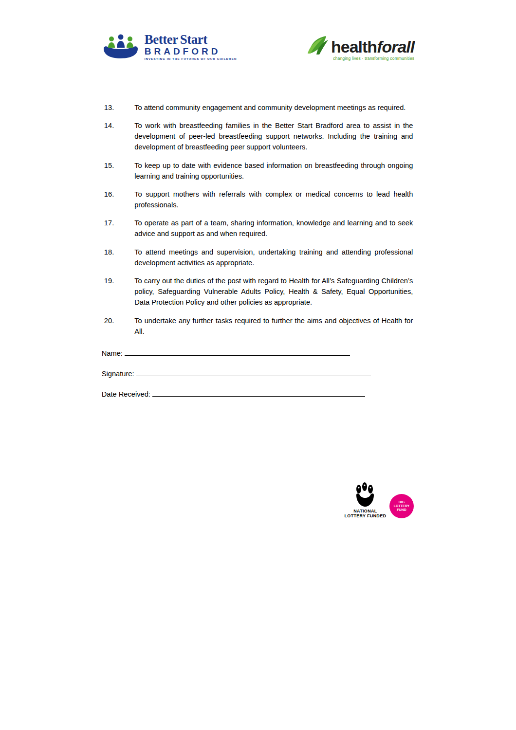Better Start
BRADFORD
INVESTING IN THE FUTURES OF OUR CHILDREN
health forall
changing lives · transforming communities
13. To attend community engagement and community development meetings as required.
14. To work with breastfeeding families in the Better Start Bradford area to assist in the development of peer-led breastfeeding support networks. Including the training and development of breastfeeding peer support volunteers.
15. To keep up to date with evidence based information on breastfeeding through ongoing learning and training opportunities.
16. To support mothers with referrals with complex or medical concerns to lead health professionals.
17. To operate as part of a team, sharing information, knowledge and learning and to seek advice and support as and when required.
18. To attend meetings and supervision, undertaking training and attending professional development activities as appropriate.
19. To carry out the duties of the post with regard to Health for All’s Safeguarding Children’s policy, Safeguarding Vulnerable Adults Policy, Health & Safety, Equal Opportunities, Data Protection Policy and other policies as appropriate.
20. To undertake any further tasks required to further the aims and objectives of Health for All.
Name:
Signature:
Date Received:
NATIONAL
LOTTERY FUNDED
BIG LOTTERY FUND